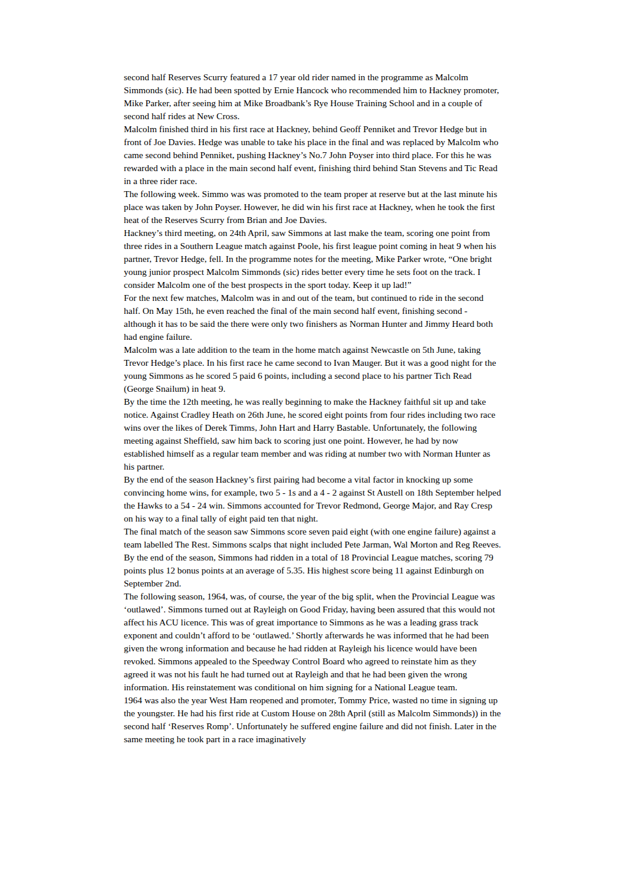second half Reserves Scurry featured a 17 year old rider named in the programme as Malcolm Simmonds (sic). He had been spotted by Ernie Hancock who recommended him to Hackney promoter, Mike Parker, after seeing him at Mike Broadbank’s Rye House Training School and in a couple of second half rides at New Cross.
Malcolm finished third in his first race at Hackney, behind Geoff Penniket and Trevor Hedge but in front of Joe Davies. Hedge was unable to take his place in the final and was replaced by Malcolm who came second behind Penniket, pushing Hackney’s No.7 John Poyser into third place. For this he was rewarded with a place in the main second half event, finishing third behind Stan Stevens and Tic Read in a three rider race.
The following week. Simmo was was promoted to the team proper at reserve but at the last minute his place was taken by John Poyser. However, he did win his first race at Hackney, when he took the first heat of the Reserves Scurry from Brian and Joe Davies.
Hackney’s third meeting, on 24th April, saw Simmons at last make the team, scoring one point from three rides in a Southern League match against Poole, his first league point coming in heat 9 when his partner, Trevor Hedge, fell. In the programme notes for the meeting, Mike Parker wrote, “One bright young junior prospect Malcolm Simmonds (sic) rides better every time he sets foot on the track. I consider Malcolm one of the best prospects in the sport today. Keep it up lad!”
For the next few matches, Malcolm was in and out of the team, but continued to ride in the second half. On May 15th, he even reached the final of the main second half event, finishing second - although it has to be said the there were only two finishers as Norman Hunter and Jimmy Heard both had engine failure.
Malcolm was a late addition to the team in the home match against Newcastle on 5th June, taking Trevor Hedge’s place. In his first race he came second to Ivan Mauger. But it was a good night for the young Simmons as he scored 5 paid 6 points, including a second place to his partner Tich Read (George Snailum) in heat 9.
By the time the 12th meeting, he was really beginning to make the Hackney faithful sit up and take notice. Against Cradley Heath on 26th June, he scored eight points from four rides including two race wins over the likes of Derek Timms, John Hart and Harry Bastable. Unfortunately, the following meeting against Sheffield, saw him back to scoring just one point. However, he had by now established himself as a regular team member and was riding at number two with Norman Hunter as his partner.
By the end of the season Hackney’s first pairing had become a vital factor in knocking up some convincing home wins, for example, two 5 - 1s and a 4 - 2 against St Austell on 18th September helped the Hawks to a 54 - 24 win. Simmons accounted for Trevor Redmond, George Major, and Ray Cresp on his way to a final tally of eight paid ten that night.
The final match of the season saw Simmons score seven paid eight (with one engine failure) against a team labelled The Rest. Simmons scalps that night included Pete Jarman, Wal Morton and Reg Reeves.
By the end of the season, Simmons had ridden in a total of 18 Provincial League matches, scoring 79 points plus 12 bonus points at an average of 5.35. His highest score being 11 against Edinburgh on September 2nd.
The following season, 1964, was, of course, the year of the big split, when the Provincial League was ‘outlawed’. Simmons turned out at Rayleigh on Good Friday, having been assured that this would not affect his ACU licence. This was of great importance to Simmons as he was a leading grass track exponent and couldn’t afford to be ‘outlawed.’ Shortly afterwards he was informed that he had been given the wrong information and because he had ridden at Rayleigh his licence would have been revoked. Simmons appealed to the Speedway Control Board who agreed to reinstate him as they agreed it was not his fault he had turned out at Rayleigh and that he had been given the wrong information. His reinstatement was conditional on him signing for a National League team.
1964 was also the year West Ham reopened and promoter, Tommy Price, wasted no time in signing up the youngster. He had his first ride at Custom House on 28th April (still as Malcolm Simmonds)) in the second half ‘Reserves Romp’. Unfortunately he suffered engine failure and did not finish. Later in the same meeting he took part in a race imaginatively